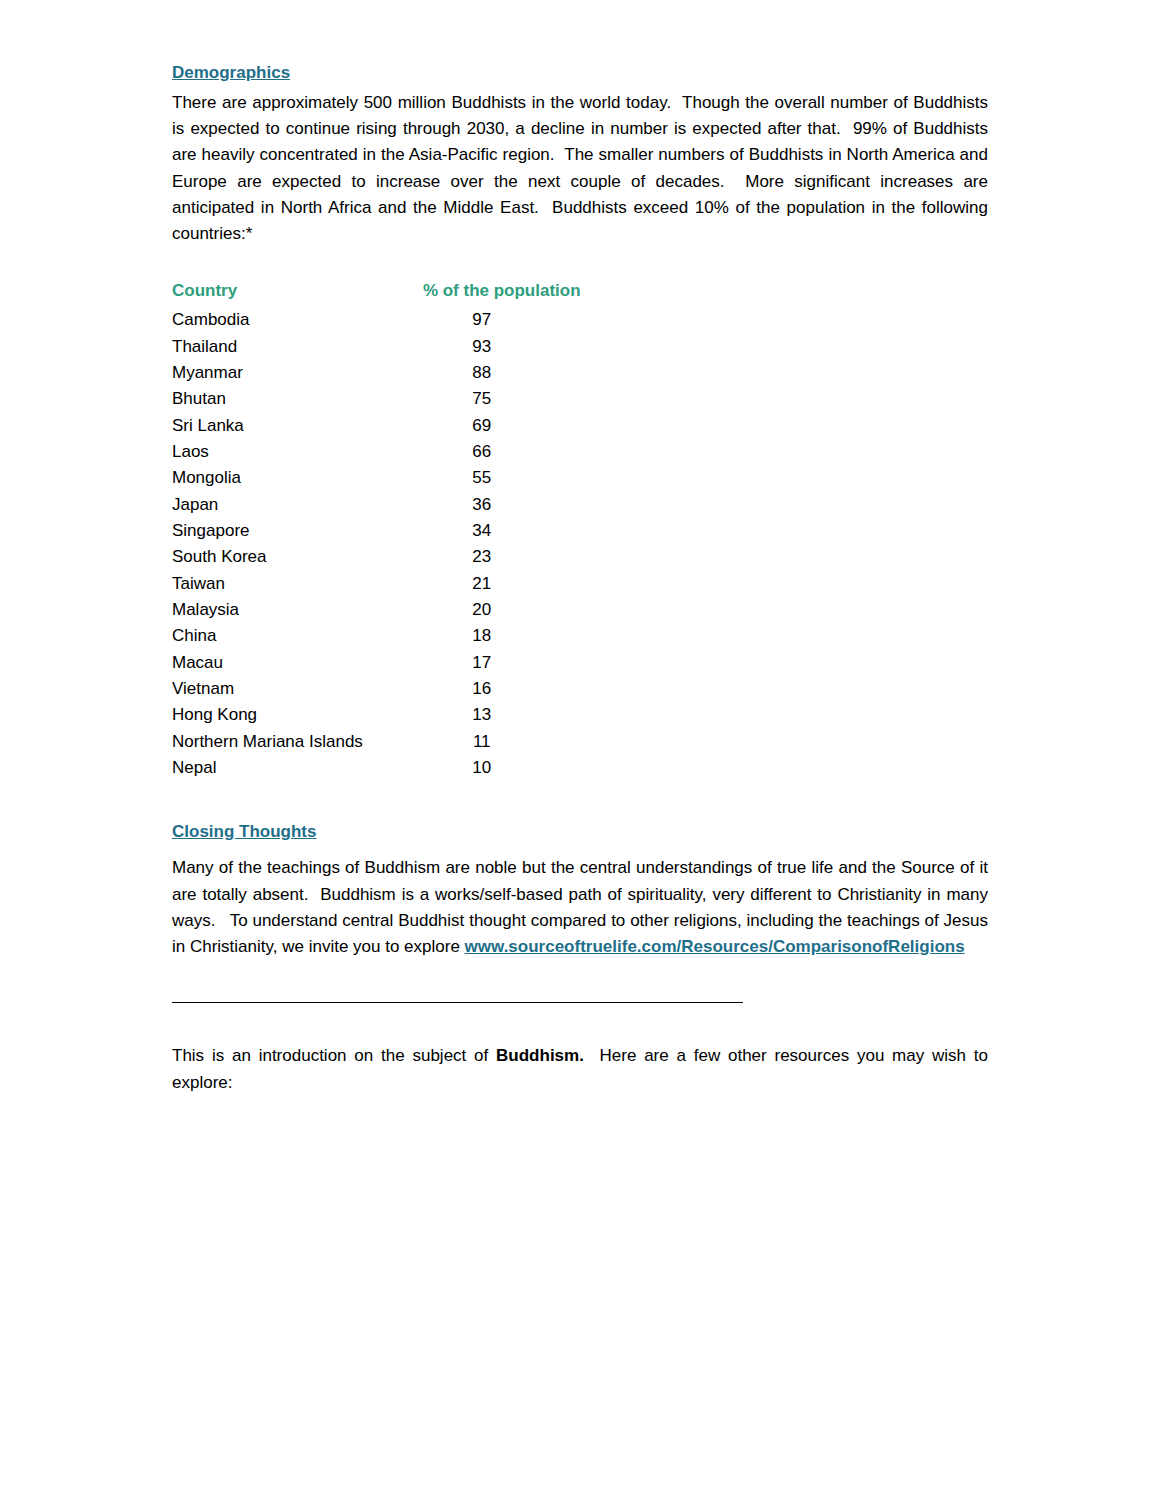Demographics
There are approximately 500 million Buddhists in the world today. Though the overall number of Buddhists is expected to continue rising through 2030, a decline in number is expected after that. 99% of Buddhists are heavily concentrated in the Asia-Pacific region. The smaller numbers of Buddhists in North America and Europe are expected to increase over the next couple of decades. More significant increases are anticipated in North Africa and the Middle East. Buddhists exceed 10% of the population in the following countries:*
| Country | % of the population |
| --- | --- |
| Cambodia | 97 |
| Thailand | 93 |
| Myanmar | 88 |
| Bhutan | 75 |
| Sri Lanka | 69 |
| Laos | 66 |
| Mongolia | 55 |
| Japan | 36 |
| Singapore | 34 |
| South Korea | 23 |
| Taiwan | 21 |
| Malaysia | 20 |
| China | 18 |
| Macau | 17 |
| Vietnam | 16 |
| Hong Kong | 13 |
| Northern Mariana Islands | 11 |
| Nepal | 10 |
Closing Thoughts
Many of the teachings of Buddhism are noble but the central understandings of true life and the Source of it are totally absent. Buddhism is a works/self-based path of spirituality, very different to Christianity in many ways. To understand central Buddhist thought compared to other religions, including the teachings of Jesus in Christianity, we invite you to explore www.sourceoftruelife.com/Resources/ComparisonofReligions
This is an introduction on the subject of Buddhism. Here are a few other resources you may wish to explore: